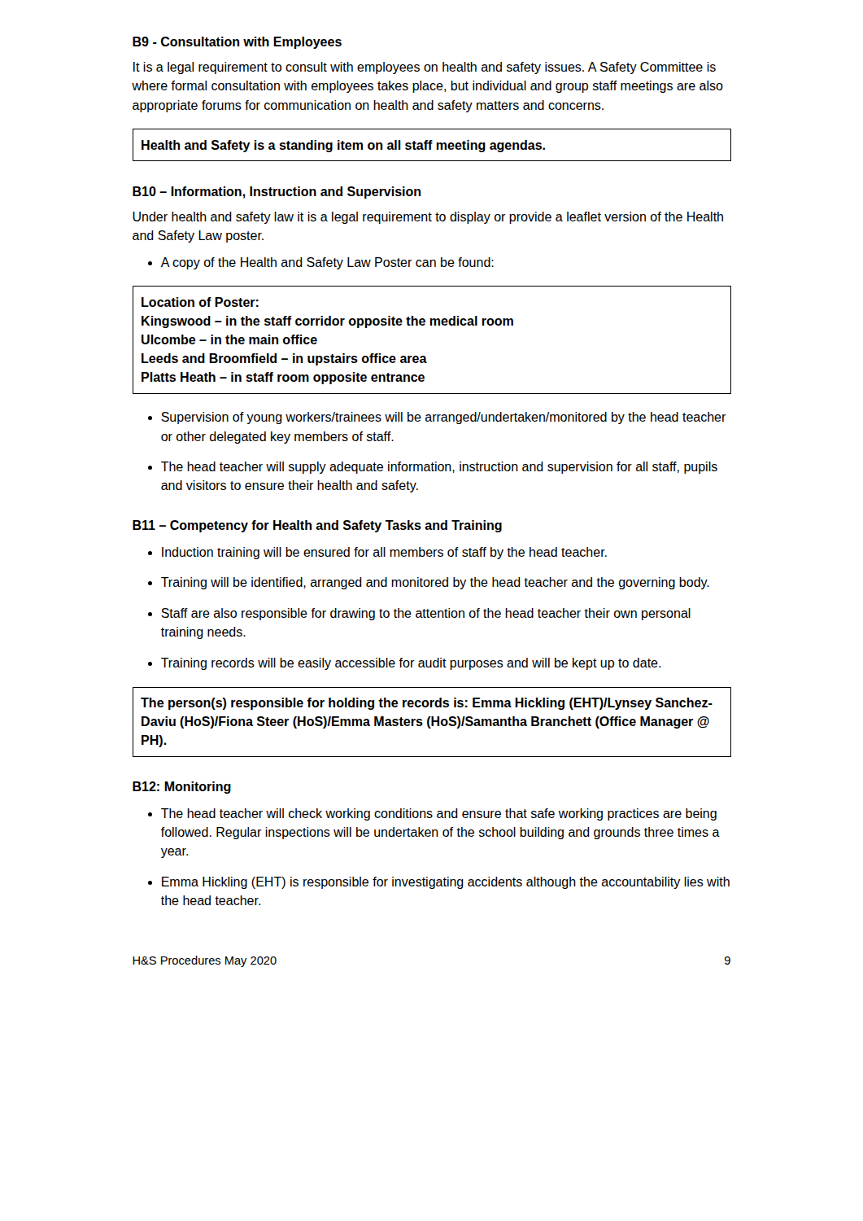B9 - Consultation with Employees
It is a legal requirement to consult with employees on health and safety issues. A Safety Committee is where formal consultation with employees takes place, but individual and group staff meetings are also appropriate forums for communication on health and safety matters and concerns.
Health and Safety is a standing item on all staff meeting agendas.
B10 – Information, Instruction and Supervision
Under health and safety law it is a legal requirement to display or provide a leaflet version of the Health and Safety Law poster.
A copy of the Health and Safety Law Poster can be found:
Location of Poster:
Kingswood – in the staff corridor opposite the medical room
Ulcombe – in the main office
Leeds and Broomfield – in upstairs office area
Platts Heath – in staff room opposite entrance
Supervision of young workers/trainees will be arranged/undertaken/monitored by the head teacher or other delegated key members of staff.
The head teacher will supply adequate information, instruction and supervision for all staff, pupils and visitors to ensure their health and safety.
B11 – Competency for Health and Safety Tasks and Training
Induction training will be ensured for all members of staff by the head teacher.
Training will be identified, arranged and monitored by the head teacher and the governing body.
Staff are also responsible for drawing to the attention of the head teacher their own personal training needs.
Training records will be easily accessible for audit purposes and will be kept up to date.
The person(s) responsible for holding the records is: Emma Hickling (EHT)/Lynsey Sanchez-Daviu (HoS)/Fiona Steer (HoS)/Emma Masters (HoS)/Samantha Branchett (Office Manager @ PH).
B12: Monitoring
The head teacher will check working conditions and ensure that safe working practices are being followed. Regular inspections will be undertaken of the school building and grounds three times a year.
Emma Hickling (EHT) is responsible for investigating accidents although the accountability lies with the head teacher.
H&S Procedures May 2020 9